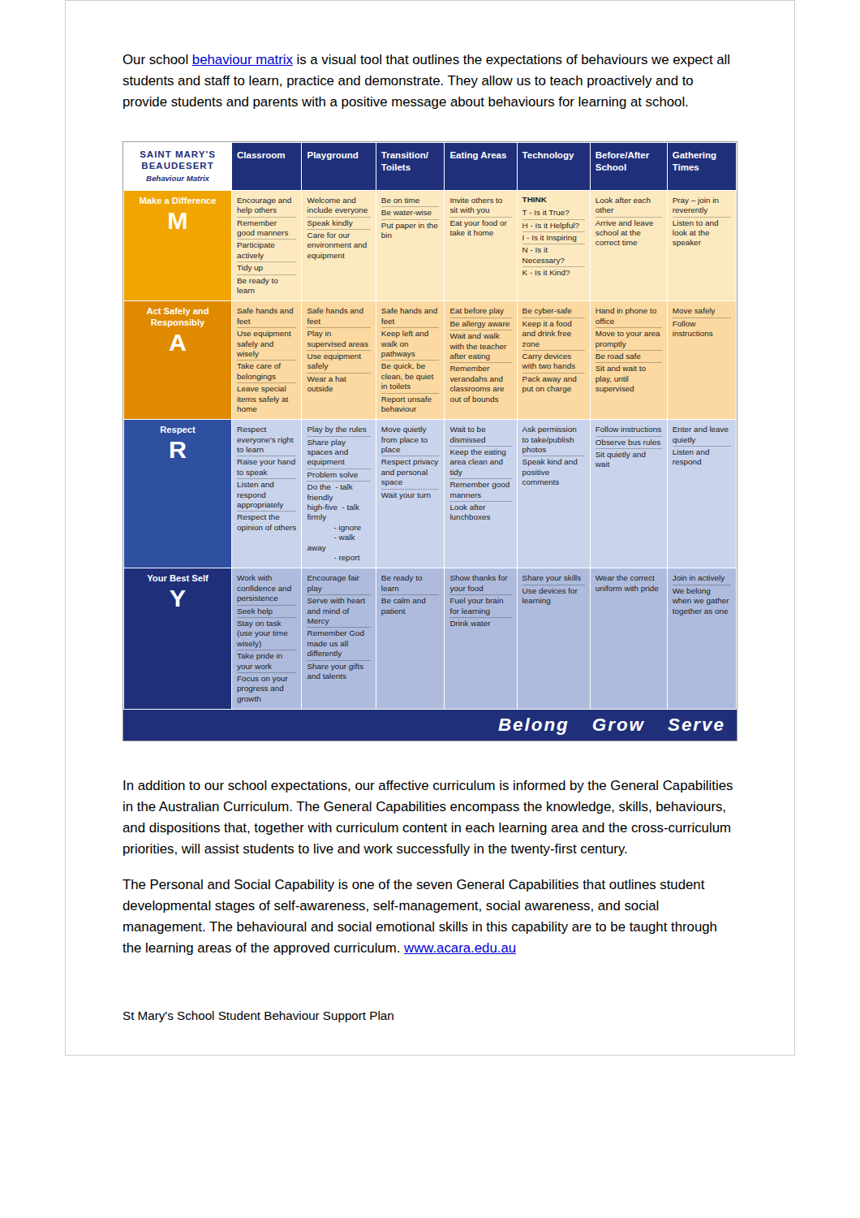Our school behaviour matrix is a visual tool that outlines the expectations of behaviours we expect all students and staff to learn, practice and demonstrate. They allow us to teach proactively and to provide students and parents with a positive message about behaviours for learning at school.
| SAINT MARY'S BEAUDESERT Behaviour Matrix | Classroom | Playground | Transition/ Toilets | Eating Areas | Technology | Before/After School | Gathering Times |
| --- | --- | --- | --- | --- | --- | --- | --- |
| Make a Difference M | Encourage and help others Remember good manners Participate actively Tidy up Be ready to learn | Welcome and include everyone Speak kindly Care for our environment and equipment | Be on time Be water-wise Put paper in the bin | Invite others to sit with you Eat your food or take it home | THINK T - Is it True? H - Is it Helpful? I - Is it Inspiring N - Is it Necessary? K - Is it Kind? | Look after each other Arrive and leave school at the correct time | Pray – join in reverently Listen to and look at the speaker |
| Act Safely and Responsibly A | Safe hands and feet Use equipment safely and wisely Take care of belongings Leave special items safely at home | Safe hands and feet Play in supervised areas Use equipment safely Wear a hat outside | Safe hands and feet Keep left and walk on pathways Be quick, be clean, be quiet in toilets Report unsafe behaviour | Eat before play Be allergy aware Wait and walk with the teacher after eating Remember verandahs and classrooms are out of bounds | Be cyber-safe Keep it a food and drink free zone Carry devices with two hands Pack away and put on charge | Hand in phone to office Move to your area promptly Be road safe Sit and wait to play, until supervised | Move safely Follow instructions |
| Respect R | Respect everyone's right to learn Raise your hand to speak Listen and respond appropriately Respect the opinion of others | Play by the rules Share play spaces and equipment Problem solve Do the - talk friendly high-five - talk firmly - ignore - walk away - report | Move quietly from place to place Respect privacy and personal space Wait your turn | Wait to be dismissed Keep the eating area clean and tidy Remember good manners Look after lunchboxes | Ask permission to take/publish photos Speak kind and positive comments | Follow instructions Observe bus rules Sit quietly and wait | Enter and leave quietly Listen and respond |
| Your Best Self Y | Work with confidence and persistence Seek help Stay on task (use your time wisely) Take pride in your work Focus on your progress and growth | Encourage fair play Serve with heart and mind of Mercy Remember God made us all differently Share your gifts and talents | Be ready to learn Be calm and patient | Show thanks for your food Fuel your brain for learning Drink water | Share your skills Use devices for learning | Wear the correct uniform with pride | Join in actively We belong when we gather together as one |
Belong Grow Serve
In addition to our school expectations, our affective curriculum is informed by the General Capabilities in the Australian Curriculum. The General Capabilities encompass the knowledge, skills, behaviours, and dispositions that, together with curriculum content in each learning area and the cross-curriculum priorities, will assist students to live and work successfully in the twenty-first century.
The Personal and Social Capability is one of the seven General Capabilities that outlines student developmental stages of self-awareness, self-management, social awareness, and social management. The behavioural and social emotional skills in this capability are to be taught through the learning areas of the approved curriculum. www.acara.edu.au
St Mary's School Student Behaviour Support Plan